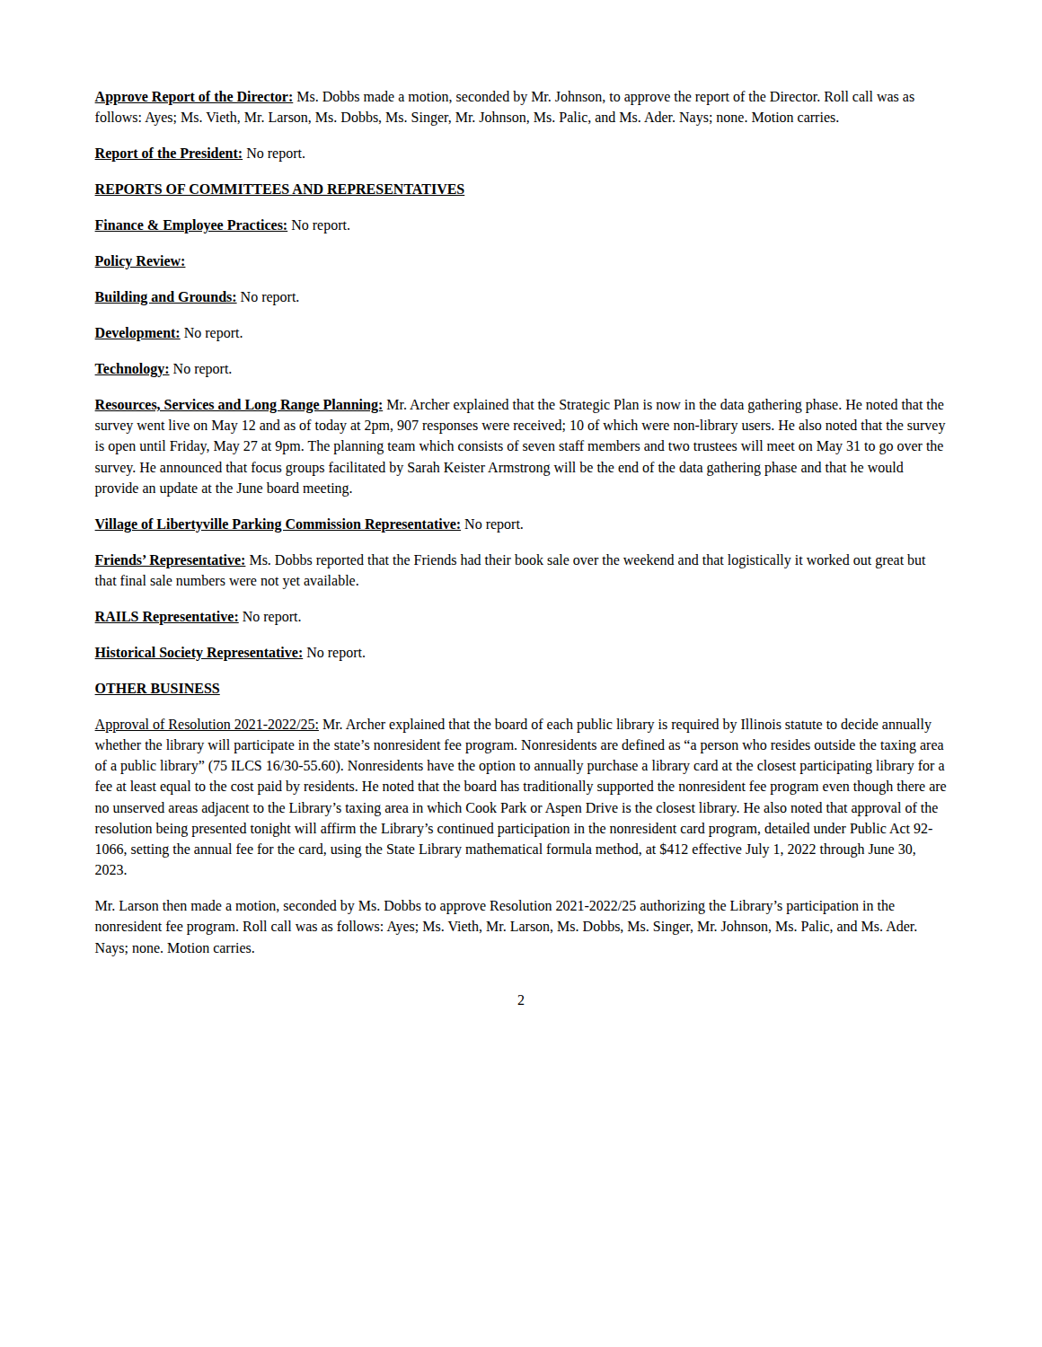Approve Report of the Director: Ms. Dobbs made a motion, seconded by Mr. Johnson, to approve the report of the Director. Roll call was as follows: Ayes; Ms. Vieth, Mr. Larson, Ms. Dobbs, Ms. Singer, Mr. Johnson, Ms. Palic, and Ms. Ader. Nays; none. Motion carries.
Report of the President: No report.
REPORTS OF COMMITTEES AND REPRESENTATIVES
Finance & Employee Practices: No report.
Policy Review:
Building and Grounds: No report.
Development: No report.
Technology: No report.
Resources, Services and Long Range Planning: Mr. Archer explained that the Strategic Plan is now in the data gathering phase. He noted that the survey went live on May 12 and as of today at 2pm, 907 responses were received; 10 of which were non-library users. He also noted that the survey is open until Friday, May 27 at 9pm. The planning team which consists of seven staff members and two trustees will meet on May 31 to go over the survey. He announced that focus groups facilitated by Sarah Keister Armstrong will be the end of the data gathering phase and that he would provide an update at the June board meeting.
Village of Libertyville Parking Commission Representative: No report.
Friends’ Representative: Ms. Dobbs reported that the Friends had their book sale over the weekend and that logistically it worked out great but that final sale numbers were not yet available.
RAILS Representative: No report.
Historical Society Representative: No report.
OTHER BUSINESS
Approval of Resolution 2021-2022/25: Mr. Archer explained that the board of each public library is required by Illinois statute to decide annually whether the library will participate in the state’s nonresident fee program. Nonresidents are defined as “a person who resides outside the taxing area of a public library” (75 ILCS 16/30-55.60). Nonresidents have the option to annually purchase a library card at the closest participating library for a fee at least equal to the cost paid by residents. He noted that the board has traditionally supported the nonresident fee program even though there are no unserved areas adjacent to the Library’s taxing area in which Cook Park or Aspen Drive is the closest library. He also noted that approval of the resolution being presented tonight will affirm the Library’s continued participation in the nonresident card program, detailed under Public Act 92-1066, setting the annual fee for the card, using the State Library mathematical formula method, at $412 effective July 1, 2022 through June 30, 2023.
Mr. Larson then made a motion, seconded by Ms. Dobbs to approve Resolution 2021-2022/25 authorizing the Library’s participation in the nonresident fee program. Roll call was as follows: Ayes; Ms. Vieth, Mr. Larson, Ms. Dobbs, Ms. Singer, Mr. Johnson, Ms. Palic, and Ms. Ader. Nays; none. Motion carries.
2